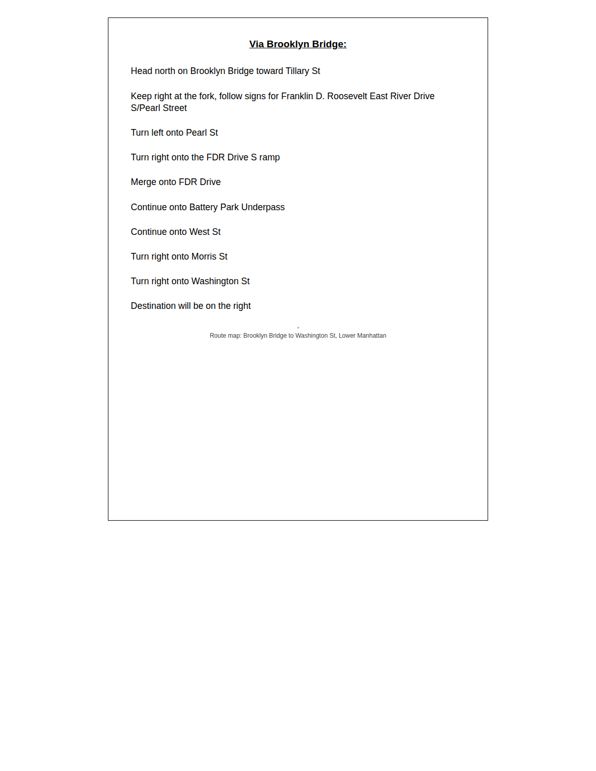Via Brooklyn Bridge:
Head north on Brooklyn Bridge toward Tillary St
Keep right at the fork, follow signs for Franklin D. Roosevelt East River Drive S/Pearl Street
Turn left onto Pearl St
Turn right onto the FDR Drive S ramp
Merge onto FDR Drive
Continue onto Battery Park Underpass
Continue onto West St
Turn right onto Morris St
Turn right onto Washington St
Destination will be on the right
Route map: Brooklyn Bridge to Washington St, Lower Manhattan